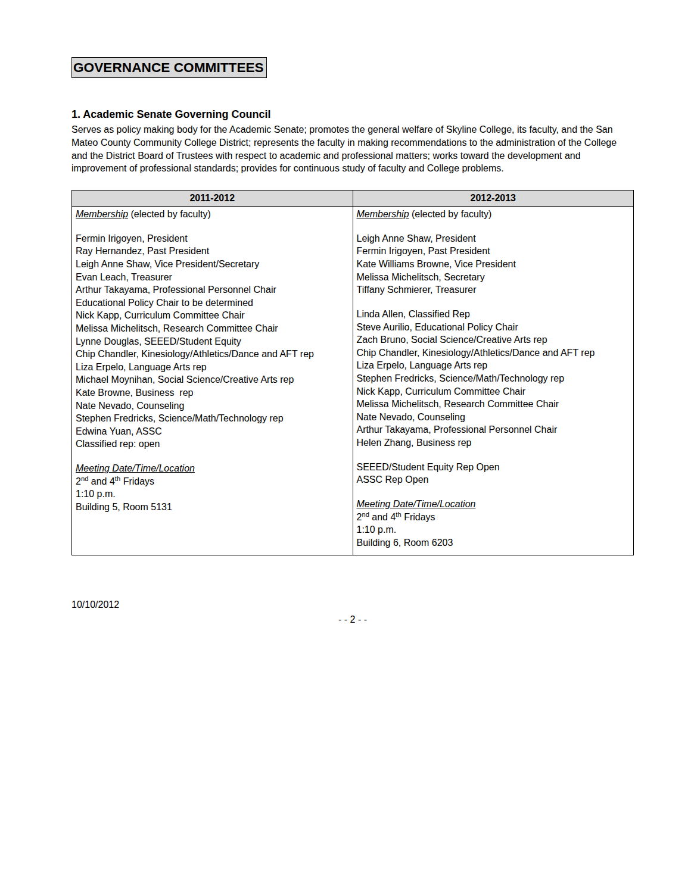GOVERNANCE COMMITTEES
1. Academic Senate Governing Council
Serves as policy making body for the Academic Senate; promotes the general welfare of Skyline College, its faculty, and the San Mateo County Community College District; represents the faculty in making recommendations to the administration of the College and the District Board of Trustees with respect to academic and professional matters; works toward the development and improvement of professional standards; provides for continuous study of faculty and College problems.
| 2011-2012 | 2012-2013 |
| --- | --- |
| Membership (elected by faculty) Fermin Irigoyen, President Ray Hernandez, Past President Leigh Anne Shaw, Vice President/Secretary Evan Leach, Treasurer Arthur Takayama, Professional Personnel Chair Educational Policy Chair to be determined Nick Kapp, Curriculum Committee Chair Melissa Michelitsch, Research Committee Chair Lynne Douglas, SEEED/Student Equity Chip Chandler, Kinesiology/Athletics/Dance and AFT rep Liza Erpelo, Language Arts rep Michael Moynihan, Social Science/Creative Arts rep Kate Browne, Business rep Nate Nevado, Counseling Stephen Fredricks, Science/Math/Technology rep Edwina Yuan, ASSC Classified rep: open Meeting Date/Time/Location 2 nd and 4 th Fridays 1:10 p.m. Building 5, Room 5131 | Membership (elected by faculty) Leigh Anne Shaw, President Fermin Irigoyen, Past President Kate Williams Browne, Vice President Melissa Michelitsch, Secretary Tiffany Schmierer, Treasurer Linda Allen, Classified Rep Steve Aurilio, Educational Policy Chair Zach Bruno, Social Science/Creative Arts rep Chip Chandler, Kinesiology/Athletics/Dance and AFT rep Liza Erpelo, Language Arts rep Stephen Fredricks, Science/Math/Technology rep Nick Kapp, Curriculum Committee Chair Melissa Michelitsch, Research Committee Chair Nate Nevado, Counseling Arthur Takayama, Professional Personnel Chair Helen Zhang, Business rep SEEED/Student Equity Rep Open ASSC Rep Open Meeting Date/Time/Location 2 nd and 4 th Fridays 1:10 p.m. Building 6, Room 6203 |
10/10/2012
- - 2 - -